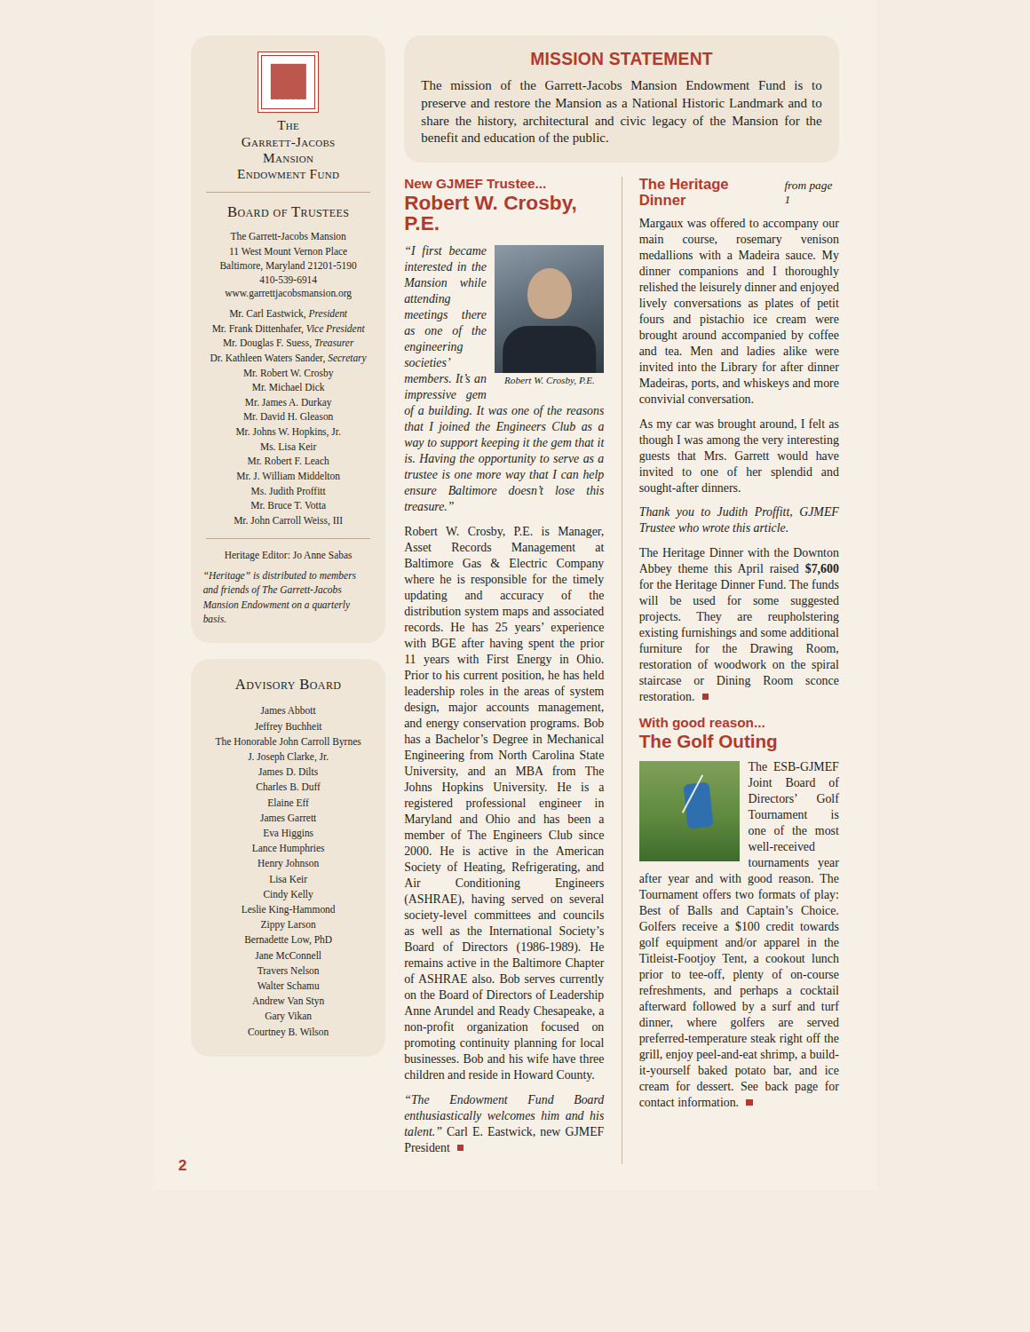The
Garrett-Jacobs
Mansion
Endowment Fund
Board of Trustees
The Garrett-Jacobs Mansion
11 West Mount Vernon Place
Baltimore, Maryland 21201-5190
410-539-6914
www.garrettjacobsmansion.org
Mr. Carl Eastwick, President
Mr. Frank Dittenhafer, Vice President
Mr. Douglas F. Suess, Treasurer
Dr. Kathleen Waters Sander, Secretary
Mr. Robert W. Crosby
Mr. Michael Dick
Mr. James A. Durkay
Mr. David H. Gleason
Mr. Johns W. Hopkins, Jr.
Ms. Lisa Keir
Mr. Robert F. Leach
Mr. J. William Middelton
Ms. Judith Proffitt
Mr. Bruce T. Votta
Mr. John Carroll Weiss, III
Heritage Editor: Jo Anne Sabas
“Heritage” is distributed to members and friends of The Garrett-Jacobs Mansion Endowment on a quarterly basis.
Advisory Board
James Abbott
Jeffrey Buchheit
The Honorable John Carroll Byrnes
J. Joseph Clarke, Jr.
James D. Dilts
Charles B. Duff
Elaine Eff
James Garrett
Eva Higgins
Lance Humphries
Henry Johnson
Lisa Keir
Cindy Kelly
Leslie King-Hammond
Zippy Larson
Bernadette Low, PhD
Jane McConnell
Travers Nelson
Walter Schamu
Andrew Van Styn
Gary Vikan
Courtney B. Wilson
MISSION STATEMENT
The mission of the Garrett-Jacobs Mansion Endowment Fund is to preserve and restore the Mansion as a National Historic Landmark and to share the history, architectural and civic legacy of the Mansion for the benefit and education of the public.
New GJMEF Trustee...
Robert W. Crosby, P.E.
Robert W. Crosby, P.E.
“I first became interested in the Mansion while attending meetings there as one of the engineering societies’ members. It’s an impressive gem of a building. It was one of the reasons that I joined the Engineers Club as a way to support keeping it the gem that it is. Having the opportunity to serve as a trustee is one more way that I can help ensure Baltimore doesn’t lose this treasure.”
Robert W. Crosby, P.E. is Manager, Asset Records Management at Baltimore Gas & Electric Company where he is responsible for the timely updating and accuracy of the distribution system maps and associated records. He has 25 years’ experience with BGE after having spent the prior 11 years with First Energy in Ohio. Prior to his current position, he has held leadership roles in the areas of system design, major accounts management, and energy conservation programs. Bob has a Bachelor’s Degree in Mechanical Engineering from North Carolina State University, and an MBA from The Johns Hopkins University. He is a registered professional engineer in Maryland and Ohio and has been a member of The Engineers Club since 2000. He is active in the American Society of Heating, Refrigerating, and Air Conditioning Engineers (ASHRAE), having served on several society-level committees and councils as well as the International Society’s Board of Directors (1986-1989). He remains active in the Baltimore Chapter of ASHRAE also. Bob serves currently on the Board of Directors of Leadership Anne Arundel and Ready Chesapeake, a non-profit organization focused on promoting continuity planning for local businesses. Bob and his wife have three children and reside in Howard County.
“The Endowment Fund Board enthusiastically welcomes him and his talent.” Carl E. Eastwick, new GJMEF President
The Heritage Dinner
from page 1
Margaux was offered to accompany our main course, rosemary venison medallions with a Madeira sauce. My dinner companions and I thoroughly relished the leisurely dinner and enjoyed lively conversations as plates of petit fours and pistachio ice cream were brought around accompanied by coffee and tea. Men and ladies alike were invited into the Library for after dinner Madeiras, ports, and whiskeys and more convivial conversation.
As my car was brought around, I felt as though I was among the very interesting guests that Mrs. Garrett would have invited to one of her splendid and sought-after dinners.
Thank you to Judith Proffitt, GJMEF Trustee who wrote this article.
The Heritage Dinner with the Downton Abbey theme this April raised $7,600 for the Heritage Dinner Fund. The funds will be used for some suggested projects. They are reupholstering existing furnishings and some additional furniture for the Drawing Room, restoration of woodwork on the spiral staircase or Dining Room sconce restoration.
With good reason...
The Golf Outing
The ESB-GJMEF Joint Board of Directors’ Golf Tournament is one of the most well-received tournaments year after year and with good reason. The Tournament offers two formats of play: Best of Balls and Captain’s Choice. Golfers receive a $100 credit towards golf equipment and/or apparel in the Titleist-Footjoy Tent, a cookout lunch prior to tee-off, plenty of on-course refreshments, and perhaps a cocktail afterward followed by a surf and turf dinner, where golfers are served preferred-temperature steak right off the grill, enjoy peel-and-eat shrimp, a build-it-yourself baked potato bar, and ice cream for dessert. See back page for contact information.
2